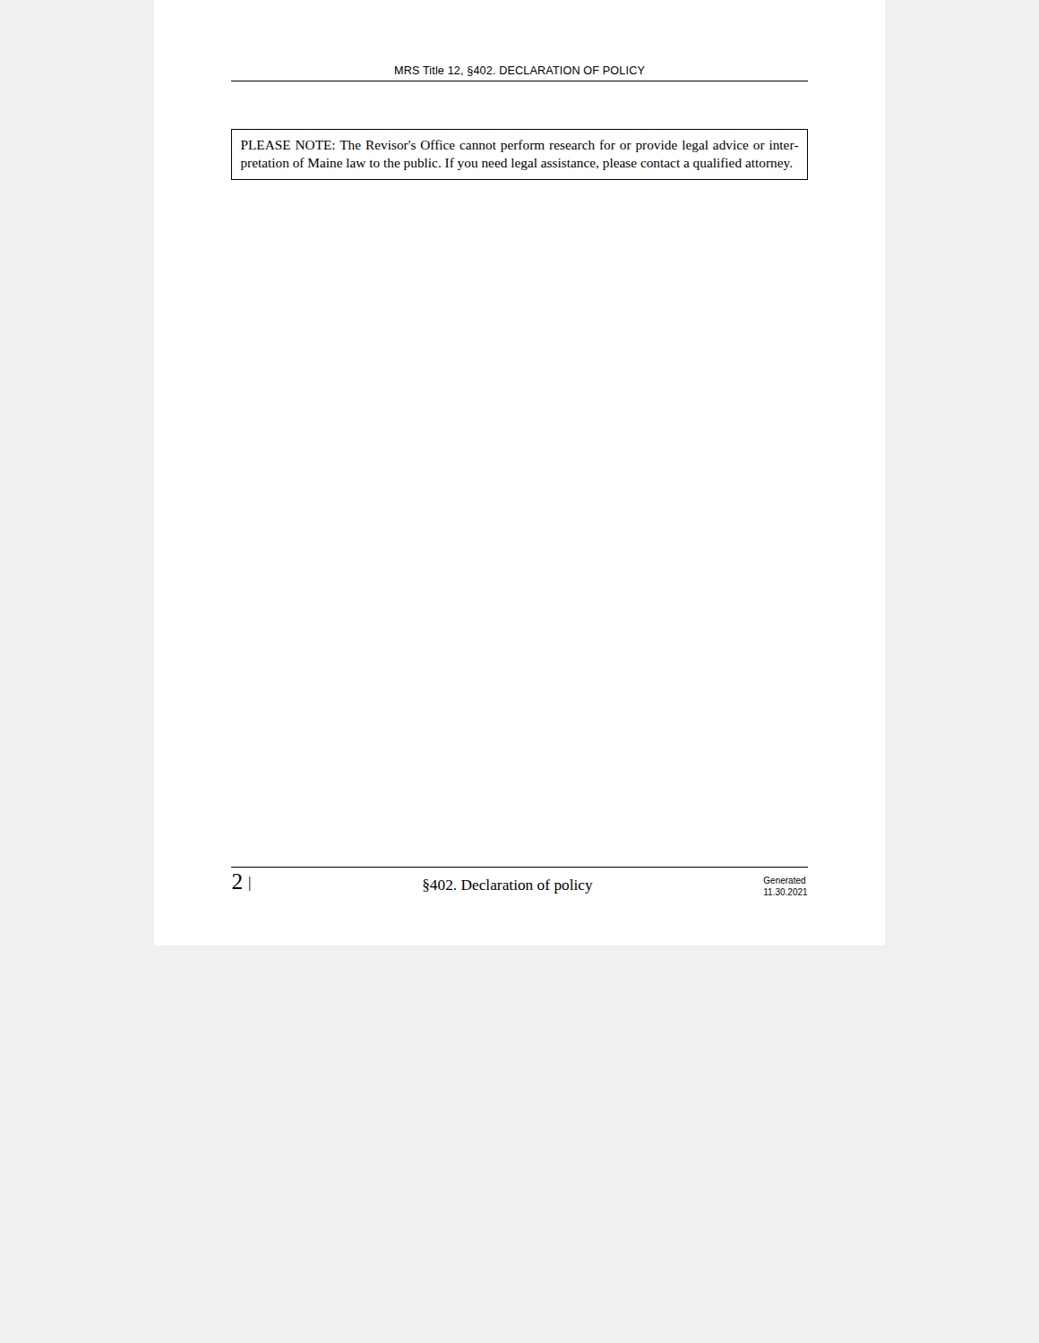MRS Title 12, §402. DECLARATION OF POLICY
PLEASE NOTE: The Revisor's Office cannot perform research for or provide legal advice or interpretation of Maine law to the public. If you need legal assistance, please contact a qualified attorney.
2|
§402. Declaration of policy
Generated 11.30.2021